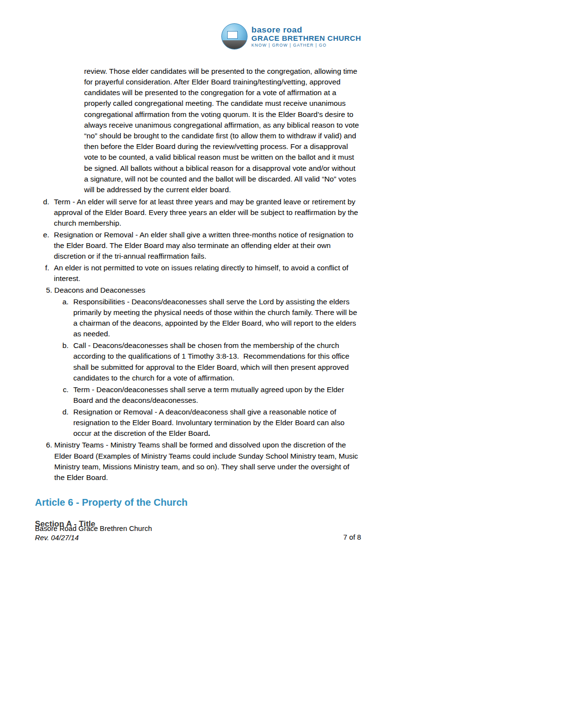basore road
GRACE BRETHREN CHURCH
KNOW | GROW | GATHER | GO
review. Those elder candidates will be presented to the congregation, allowing time for prayerful consideration. After Elder Board training/testing/vetting, approved candidates will be presented to the congregation for a vote of affirmation at a properly called congregational meeting. The candidate must receive unanimous congregational affirmation from the voting quorum. It is the Elder Board’s desire to always receive unanimous congregational affirmation, as any biblical reason to vote “no” should be brought to the candidate first (to allow them to withdraw if valid) and then before the Elder Board during the review/vetting process. For a disapproval vote to be counted, a valid biblical reason must be written on the ballot and it must be signed. All ballots without a biblical reason for a disapproval vote and/or without a signature, will not be counted and the ballot will be discarded. All valid “No” votes will be addressed by the current elder board.
Term - An elder will serve for at least three years and may be granted leave or retirement by approval of the Elder Board. Every three years an elder will be subject to reaffirmation by the church membership.
Resignation or Removal - An elder shall give a written three-months notice of resignation to the Elder Board. The Elder Board may also terminate an offending elder at their own discretion or if the tri-annual reaffirmation fails.
An elder is not permitted to vote on issues relating directly to himself, to avoid a conflict of interest.
Deacons and Deaconesses
Responsibilities - Deacons/deaconesses shall serve the Lord by assisting the elders primarily by meeting the physical needs of those within the church family. There will be a chairman of the deacons, appointed by the Elder Board, who will report to the elders as needed.
Call - Deacons/deaconesses shall be chosen from the membership of the church according to the qualifications of 1 Timothy 3:8-13. Recommendations for this office shall be submitted for approval to the Elder Board, which will then present approved candidates to the church for a vote of affirmation.
Term - Deacon/deaconesses shall serve a term mutually agreed upon by the Elder Board and the deacons/deaconesses.
Resignation or Removal - A deacon/deaconess shall give a reasonable notice of resignation to the Elder Board. Involuntary termination by the Elder Board can also occur at the discretion of the Elder Board.
Ministry Teams - Ministry Teams shall be formed and dissolved upon the discretion of the Elder Board (Examples of Ministry Teams could include Sunday School Ministry team, Music Ministry team, Missions Ministry team, and so on). They shall serve under the oversight of the Elder Board.
Article 6 - Property of the Church
Section A - Title
Basore Road Grace Brethren Church
Rev. 04/27/14
7 of 8